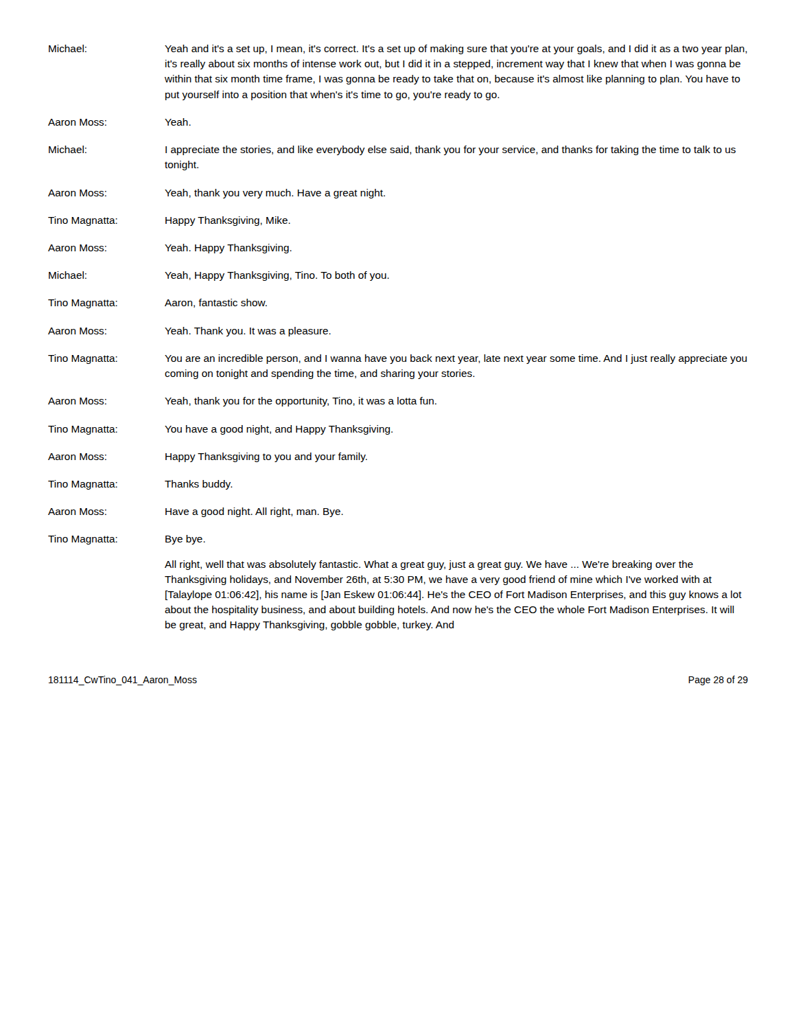| Michael: | Yeah and it's a set up, I mean, it's correct. It's a set up of making sure that you're at your goals, and I did it as a two year plan, it's really about six months of intense work out, but I did it in a stepped, increment way that I knew that when I was gonna be within that six month time frame, I was gonna be ready to take that on, because it's almost like planning to plan. You have to put yourself into a position that when's it's time to go, you're ready to go. |
| Aaron Moss: | Yeah. |
| Michael: | I appreciate the stories, and like everybody else said, thank you for your service, and thanks for taking the time to talk to us tonight. |
| Aaron Moss: | Yeah, thank you very much. Have a great night. |
| Tino Magnatta: | Happy Thanksgiving, Mike. |
| Aaron Moss: | Yeah. Happy Thanksgiving. |
| Michael: | Yeah, Happy Thanksgiving, Tino. To both of you. |
| Tino Magnatta: | Aaron, fantastic show. |
| Aaron Moss: | Yeah. Thank you. It was a pleasure. |
| Tino Magnatta: | You are an incredible person, and I wanna have you back next year, late next year some time. And I just really appreciate you coming on tonight and spending the time, and sharing your stories. |
| Aaron Moss: | Yeah, thank you for the opportunity, Tino, it was a lotta fun. |
| Tino Magnatta: | You have a good night, and Happy Thanksgiving. |
| Aaron Moss: | Happy Thanksgiving to you and your family. |
| Tino Magnatta: | Thanks buddy. |
| Aaron Moss: | Have a good night. All right, man. Bye. |
| Tino Magnatta: | Bye bye. All right, well that was absolutely fantastic. What a great guy, just a great guy. We have ... We're breaking over the Thanksgiving holidays, and November 26th, at 5:30 PM, we have a very good friend of mine which I've worked with at [Talaylope 01:06:42], his name is [Jan Eskew 01:06:44]. He's the CEO of Fort Madison Enterprises, and this guy knows a lot about the hospitality business, and about building hotels. And now he's the CEO the whole Fort Madison Enterprises. It will be great, and Happy Thanksgiving, gobble gobble, turkey. And |
181114_CwTino_041_Aaron_Moss Page 28 of 29